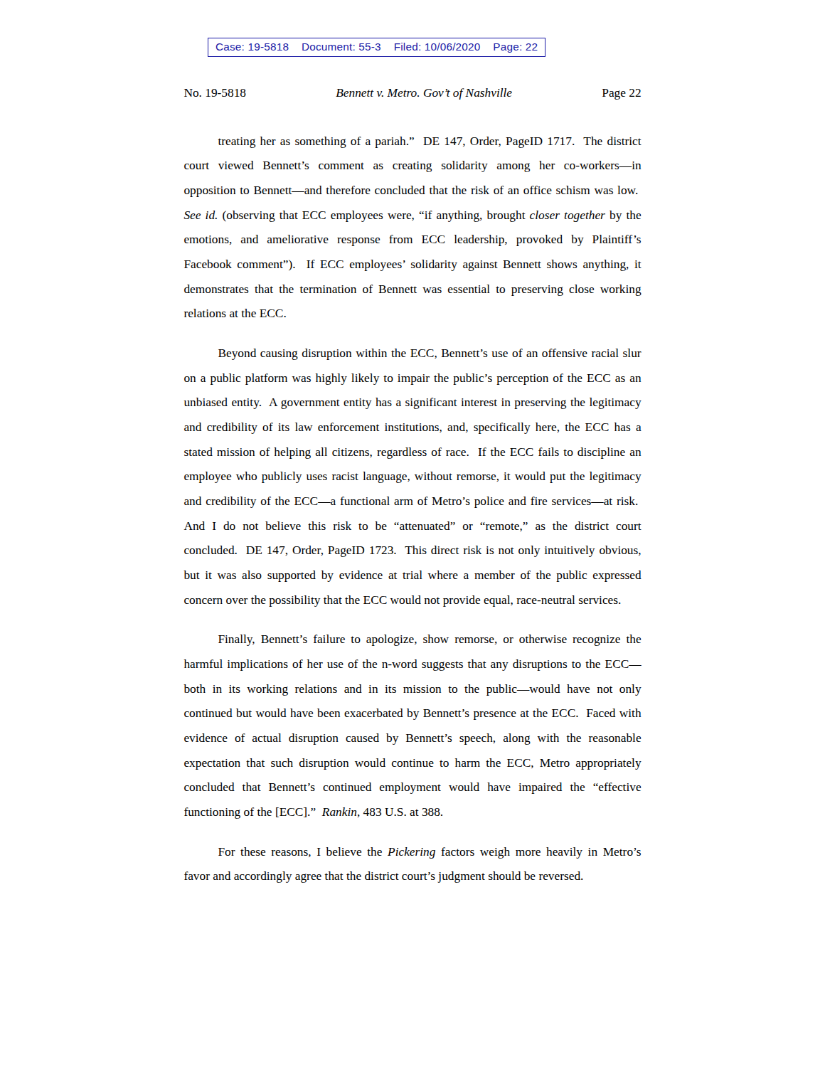Case: 19-5818 Document: 55-3 Filed: 10/06/2020 Page: 22
No. 19-5818 Bennett v. Metro. Gov’t of Nashville Page 22
treating her as something of a pariah.” DE 147, Order, PageID 1717. The district court viewed Bennett’s comment as creating solidarity among her co-workers—in opposition to Bennett—and therefore concluded that the risk of an office schism was low. See id. (observing that ECC employees were, “if anything, brought closer together by the emotions, and ameliorative response from ECC leadership, provoked by Plaintiff’s Facebook comment”). If ECC employees’ solidarity against Bennett shows anything, it demonstrates that the termination of Bennett was essential to preserving close working relations at the ECC.
Beyond causing disruption within the ECC, Bennett’s use of an offensive racial slur on a public platform was highly likely to impair the public’s perception of the ECC as an unbiased entity. A government entity has a significant interest in preserving the legitimacy and credibility of its law enforcement institutions, and, specifically here, the ECC has a stated mission of helping all citizens, regardless of race. If the ECC fails to discipline an employee who publicly uses racist language, without remorse, it would put the legitimacy and credibility of the ECC—a functional arm of Metro’s police and fire services—at risk. And I do not believe this risk to be “attenuated” or “remote,” as the district court concluded. DE 147, Order, PageID 1723. This direct risk is not only intuitively obvious, but it was also supported by evidence at trial where a member of the public expressed concern over the possibility that the ECC would not provide equal, race-neutral services.
Finally, Bennett’s failure to apologize, show remorse, or otherwise recognize the harmful implications of her use of the n-word suggests that any disruptions to the ECC—both in its working relations and in its mission to the public—would have not only continued but would have been exacerbated by Bennett’s presence at the ECC. Faced with evidence of actual disruption caused by Bennett’s speech, along with the reasonable expectation that such disruption would continue to harm the ECC, Metro appropriately concluded that Bennett’s continued employment would have impaired the “effective functioning of the [ECC].” Rankin, 483 U.S. at 388.
For these reasons, I believe the Pickering factors weigh more heavily in Metro’s favor and accordingly agree that the district court’s judgment should be reversed.